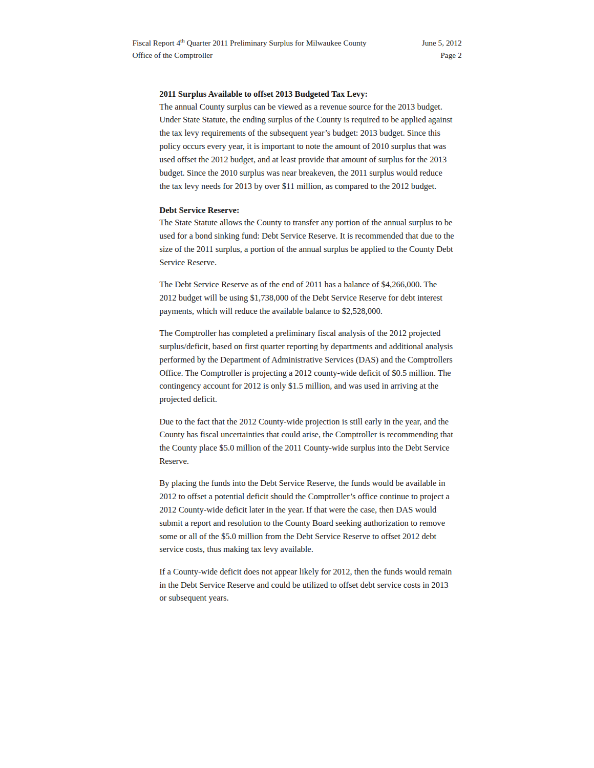Fiscal Report 4th Quarter 2011 Preliminary Surplus for Milwaukee County
Office of the Comptroller
June 5, 2012
Page 2
2011 Surplus Available to offset 2013 Budgeted Tax Levy:
The annual County surplus can be viewed as a revenue source for the 2013 budget. Under State Statute, the ending surplus of the County is required to be applied against the tax levy requirements of the subsequent year’s budget: 2013 budget. Since this policy occurs every year, it is important to note the amount of 2010 surplus that was used offset the 2012 budget, and at least provide that amount of surplus for the 2013 budget. Since the 2010 surplus was near breakeven, the 2011 surplus would reduce the tax levy needs for 2013 by over $11 million, as compared to the 2012 budget.
Debt Service Reserve:
The State Statute allows the County to transfer any portion of the annual surplus to be used for a bond sinking fund: Debt Service Reserve. It is recommended that due to the size of the 2011 surplus, a portion of the annual surplus be applied to the County Debt Service Reserve.
The Debt Service Reserve as of the end of 2011 has a balance of $4,266,000. The 2012 budget will be using $1,738,000 of the Debt Service Reserve for debt interest payments, which will reduce the available balance to $2,528,000.
The Comptroller has completed a preliminary fiscal analysis of the 2012 projected surplus/deficit, based on first quarter reporting by departments and additional analysis performed by the Department of Administrative Services (DAS) and the Comptrollers Office. The Comptroller is projecting a 2012 county-wide deficit of $0.5 million. The contingency account for 2012 is only $1.5 million, and was used in arriving at the projected deficit.
Due to the fact that the 2012 County-wide projection is still early in the year, and the County has fiscal uncertainties that could arise, the Comptroller is recommending that the County place $5.0 million of the 2011 County-wide surplus into the Debt Service Reserve.
By placing the funds into the Debt Service Reserve, the funds would be available in 2012 to offset a potential deficit should the Comptroller’s office continue to project a 2012 County-wide deficit later in the year. If that were the case, then DAS would submit a report and resolution to the County Board seeking authorization to remove some or all of the $5.0 million from the Debt Service Reserve to offset 2012 debt service costs, thus making tax levy available.
If a County-wide deficit does not appear likely for 2012, then the funds would remain in the Debt Service Reserve and could be utilized to offset debt service costs in 2013 or subsequent years.